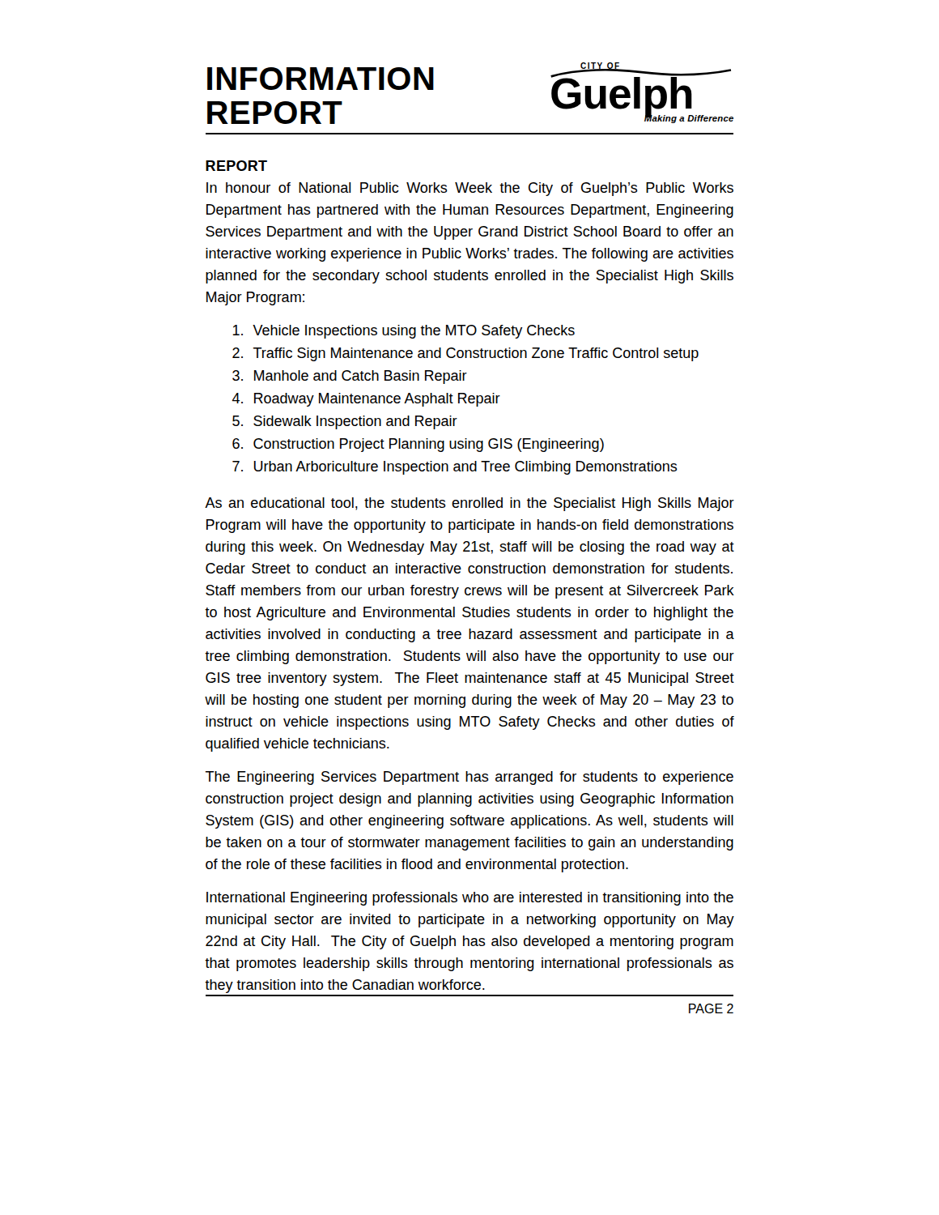INFORMATION
REPORT
CITY OF
Guelph
Making a Difference
REPORT
In honour of National Public Works Week the City of Guelph’s Public Works Department has partnered with the Human Resources Department, Engineering Services Department and with the Upper Grand District School Board to offer an interactive working experience in Public Works’ trades. The following are activities planned for the secondary school students enrolled in the Specialist High Skills Major Program:
Vehicle Inspections using the MTO Safety Checks
Traffic Sign Maintenance and Construction Zone Traffic Control setup
Manhole and Catch Basin Repair
Roadway Maintenance Asphalt Repair
Sidewalk Inspection and Repair
Construction Project Planning using GIS (Engineering)
Urban Arboriculture Inspection and Tree Climbing Demonstrations
As an educational tool, the students enrolled in the Specialist High Skills Major Program will have the opportunity to participate in hands-on field demonstrations during this week. On Wednesday May 21st, staff will be closing the road way at Cedar Street to conduct an interactive construction demonstration for students. Staff members from our urban forestry crews will be present at Silvercreek Park to host Agriculture and Environmental Studies students in order to highlight the activities involved in conducting a tree hazard assessment and participate in a tree climbing demonstration. Students will also have the opportunity to use our GIS tree inventory system. The Fleet maintenance staff at 45 Municipal Street will be hosting one student per morning during the week of May 20 – May 23 to instruct on vehicle inspections using MTO Safety Checks and other duties of qualified vehicle technicians.
The Engineering Services Department has arranged for students to experience construction project design and planning activities using Geographic Information System (GIS) and other engineering software applications. As well, students will be taken on a tour of stormwater management facilities to gain an understanding of the role of these facilities in flood and environmental protection.
International Engineering professionals who are interested in transitioning into the municipal sector are invited to participate in a networking opportunity on May 22nd at City Hall. The City of Guelph has also developed a mentoring program that promotes leadership skills through mentoring international professionals as they transition into the Canadian workforce.
PAGE 2